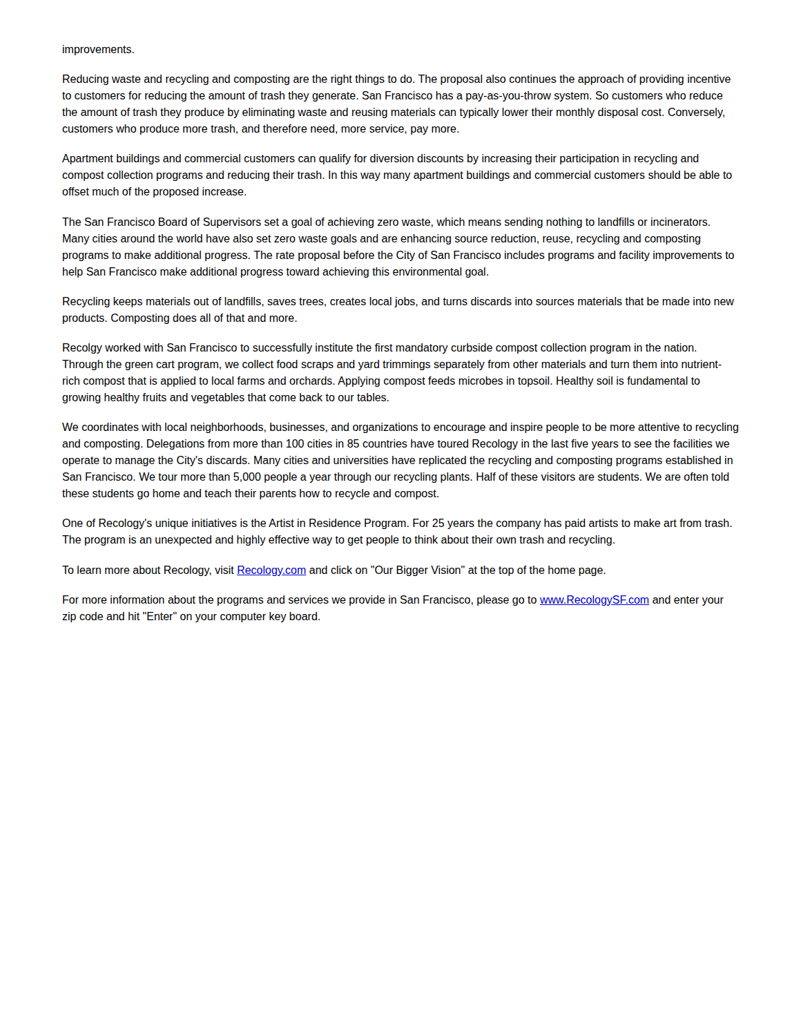improvements.
Reducing waste and recycling and composting are the right things to do. The proposal also continues the approach of providing incentive to customers for reducing the amount of trash they generate. San Francisco has a pay-as-you-throw system. So customers who reduce the amount of trash they produce by eliminating waste and reusing materials can typically lower their monthly disposal cost. Conversely, customers who produce more trash, and therefore need, more service, pay more.
Apartment buildings and commercial customers can qualify for diversion discounts by increasing their participation in recycling and compost collection programs and reducing their trash. In this way many apartment buildings and commercial customers should be able to offset much of the proposed increase.
The San Francisco Board of Supervisors set a goal of achieving zero waste, which means sending nothing to landfills or incinerators. Many cities around the world have also set zero waste goals and are enhancing source reduction, reuse, recycling and composting programs to make additional progress. The rate proposal before the City of San Francisco includes programs and facility improvements to help San Francisco make additional progress toward achieving this environmental goal.
Recycling keeps materials out of landfills, saves trees, creates local jobs, and turns discards into sources materials that be made into new products. Composting does all of that and more.
Recolgy worked with San Francisco to successfully institute the first mandatory curbside compost collection program in the nation. Through the green cart program, we collect food scraps and yard trimmings separately from other materials and turn them into nutrient-rich compost that is applied to local farms and orchards. Applying compost feeds microbes in topsoil. Healthy soil is fundamental to growing healthy fruits and vegetables that come back to our tables.
We coordinates with local neighborhoods, businesses, and organizations to encourage and inspire people to be more attentive to recycling and composting. Delegations from more than 100 cities in 85 countries have toured Recology in the last five years to see the facilities we operate to manage the City's discards. Many cities and universities have replicated the recycling and composting programs established in San Francisco. We tour more than 5,000 people a year through our recycling plants. Half of these visitors are students. We are often told these students go home and teach their parents how to recycle and compost.
One of Recology's unique initiatives is the Artist in Residence Program. For 25 years the company has paid artists to make art from trash. The program is an unexpected and highly effective way to get people to think about their own trash and recycling.
To learn more about Recology, visit Recology.com and click on "Our Bigger Vision" at the top of the home page.
For more information about the programs and services we provide in San Francisco, please go to www.RecologySF.com and enter your zip code and hit "Enter" on your computer key board.